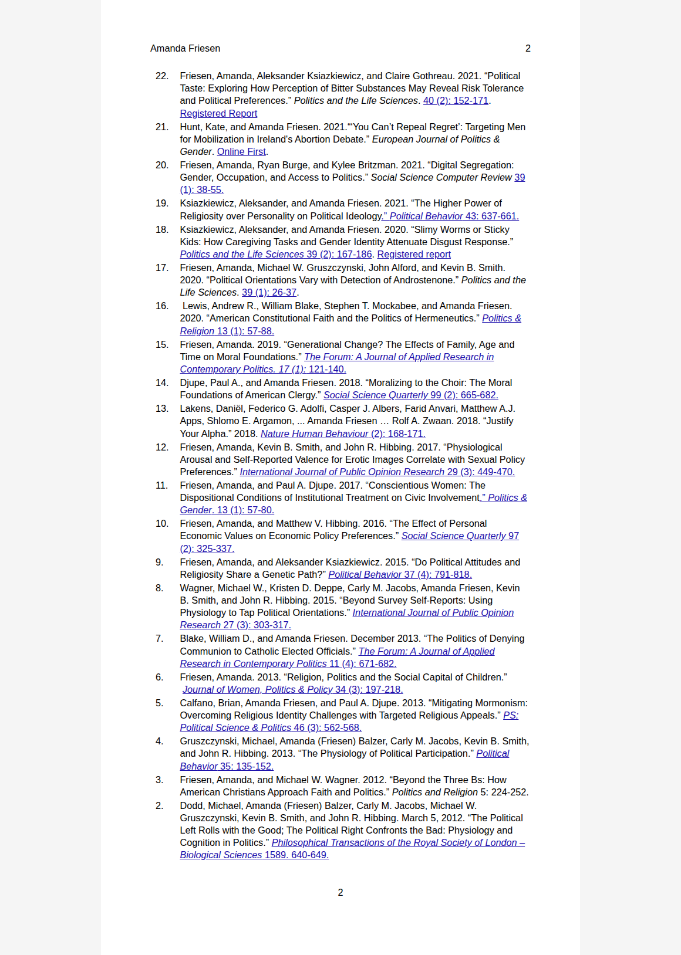Amanda Friesen
2
22. Friesen, Amanda, Aleksander Ksiazkiewicz, and Claire Gothreau. 2021. “Political Taste: Exploring How Perception of Bitter Substances May Reveal Risk Tolerance and Political Preferences.” Politics and the Life Sciences. 40 (2): 152-171. Registered Report
21. Hunt, Kate, and Amanda Friesen. 2021.“‘You Can’t Repeal Regret’: Targeting Men for Mobilization in Ireland's Abortion Debate.” European Journal of Politics & Gender. Online First.
20. Friesen, Amanda, Ryan Burge, and Kylee Britzman. 2021. “Digital Segregation: Gender, Occupation, and Access to Politics.” Social Science Computer Review 39 (1): 38-55.
19. Ksiazkiewicz, Aleksander, and Amanda Friesen. 2021. “The Higher Power of Religiosity over Personality on Political Ideology.” Political Behavior 43: 637-661.
18. Ksiazkiewicz, Aleksander, and Amanda Friesen. 2020. “Slimy Worms or Sticky Kids: How Caregiving Tasks and Gender Identity Attenuate Disgust Response.” Politics and the Life Sciences 39 (2): 167-186. Registered report
17. Friesen, Amanda, Michael W. Gruszczynski, John Alford, and Kevin B. Smith. 2020. “Political Orientations Vary with Detection of Androstenone.” Politics and the Life Sciences. 39 (1): 26-37.
16. Lewis, Andrew R., William Blake, Stephen T. Mockabee, and Amanda Friesen. 2020. “American Constitutional Faith and the Politics of Hermeneutics.” Politics & Religion 13 (1): 57-88.
15. Friesen, Amanda. 2019. “Generational Change? The Effects of Family, Age and Time on Moral Foundations.” The Forum: A Journal of Applied Research in Contemporary Politics. 17 (1): 121-140.
14. Djupe, Paul A., and Amanda Friesen. 2018. “Moralizing to the Choir: The Moral Foundations of American Clergy.” Social Science Quarterly 99 (2): 665-682.
13. Lakens, Daniël, Federico G. Adolfi, Casper J. Albers, Farid Anvari, Matthew A.J. Apps, Shlomo E. Argamon, ... Amanda Friesen … Rolf A. Zwaan. 2018. “Justify Your Alpha.” 2018. Nature Human Behaviour (2): 168-171.
12. Friesen, Amanda, Kevin B. Smith, and John R. Hibbing. 2017. “Physiological Arousal and Self-Reported Valence for Erotic Images Correlate with Sexual Policy Preferences.” International Journal of Public Opinion Research 29 (3): 449-470.
11. Friesen, Amanda, and Paul A. Djupe. 2017. “Conscientious Women: The Dispositional Conditions of Institutional Treatment on Civic Involvement.” Politics & Gender. 13 (1): 57-80.
10. Friesen, Amanda, and Matthew V. Hibbing. 2016. “The Effect of Personal Economic Values on Economic Policy Preferences.” Social Science Quarterly 97 (2): 325-337.
9. Friesen, Amanda, and Aleksander Ksiazkiewicz. 2015. “Do Political Attitudes and Religiosity Share a Genetic Path?” Political Behavior 37 (4): 791-818.
8. Wagner, Michael W., Kristen D. Deppe, Carly M. Jacobs, Amanda Friesen, Kevin B. Smith, and John R. Hibbing. 2015. “Beyond Survey Self-Reports: Using Physiology to Tap Political Orientations.” International Journal of Public Opinion Research 27 (3): 303-317.
7. Blake, William D., and Amanda Friesen. December 2013. “The Politics of Denying Communion to Catholic Elected Officials.” The Forum: A Journal of Applied Research in Contemporary Politics 11 (4): 671-682.
6. Friesen, Amanda. 2013. “Religion, Politics and the Social Capital of Children.” Journal of Women, Politics & Policy 34 (3): 197-218.
5. Calfano, Brian, Amanda Friesen, and Paul A. Djupe. 2013. “Mitigating Mormonism: Overcoming Religious Identity Challenges with Targeted Religious Appeals.” PS: Political Science & Politics 46 (3): 562-568.
4. Gruszczynski, Michael, Amanda (Friesen) Balzer, Carly M. Jacobs, Kevin B. Smith, and John R. Hibbing. 2013. “The Physiology of Political Participation.” Political Behavior 35: 135-152.
3. Friesen, Amanda, and Michael W. Wagner. 2012. “Beyond the Three Bs: How American Christians Approach Faith and Politics.” Politics and Religion 5: 224-252.
2. Dodd, Michael, Amanda (Friesen) Balzer, Carly M. Jacobs, Michael W. Gruszczynski, Kevin B. Smith, and John R. Hibbing. March 5, 2012. “The Political Left Rolls with the Good; The Political Right Confronts the Bad: Physiology and Cognition in Politics.” Philosophical Transactions of the Royal Society of London – Biological Sciences 1589. 640-649.
2